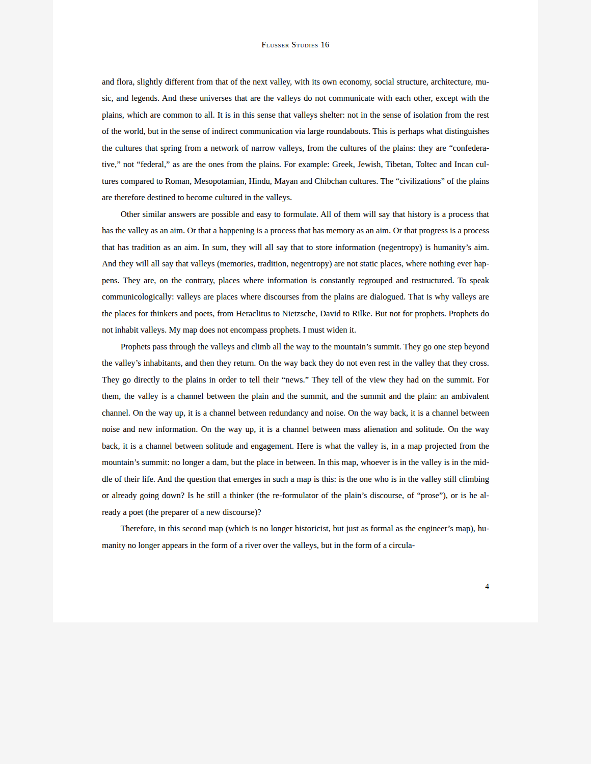Flusser Studies 16
and flora, slightly different from that of the next valley, with its own economy, social structure, architecture, music, and legends. And these universes that are the valleys do not communicate with each other, except with the plains, which are common to all. It is in this sense that valleys shelter: not in the sense of isolation from the rest of the world, but in the sense of indirect communication via large roundabouts. This is perhaps what distinguishes the cultures that spring from a network of narrow valleys, from the cultures of the plains: they are “confederative,” not “federal,” as are the ones from the plains. For example: Greek, Jewish, Tibetan, Toltec and Incan cultures compared to Roman, Mesopotamian, Hindu, Mayan and Chibchan cultures. The “civilizations” of the plains are therefore destined to become cultured in the valleys.
Other similar answers are possible and easy to formulate. All of them will say that history is a process that has the valley as an aim. Or that a happening is a process that has memory as an aim. Or that progress is a process that has tradition as an aim. In sum, they will all say that to store information (negentropy) is humanity’s aim. And they will all say that valleys (memories, tradition, negentropy) are not static places, where nothing ever happens. They are, on the contrary, places where information is constantly regrouped and restructured. To speak communicologically: valleys are places where discourses from the plains are dialogued. That is why valleys are the places for thinkers and poets, from Heraclitus to Nietzsche, David to Rilke. But not for prophets. Prophets do not inhabit valleys. My map does not encompass prophets. I must widen it.
Prophets pass through the valleys and climb all the way to the mountain’s summit. They go one step beyond the valley’s inhabitants, and then they return. On the way back they do not even rest in the valley that they cross. They go directly to the plains in order to tell their “news.” They tell of the view they had on the summit. For them, the valley is a channel between the plain and the summit, and the summit and the plain: an ambivalent channel. On the way up, it is a channel between redundancy and noise. On the way back, it is a channel between noise and new information. On the way up, it is a channel between mass alienation and solitude. On the way back, it is a channel between solitude and engagement. Here is what the valley is, in a map projected from the mountain’s summit: no longer a dam, but the place in between. In this map, whoever is in the valley is in the middle of their life. And the question that emerges in such a map is this: is the one who is in the valley still climbing or already going down? Is he still a thinker (the re-formulator of the plain’s discourse, of “prose”), or is he already a poet (the preparer of a new discourse)?
Therefore, in this second map (which is no longer historicist, but just as formal as the engineer’s map), humanity no longer appears in the form of a river over the valleys, but in the form of a circula-
4